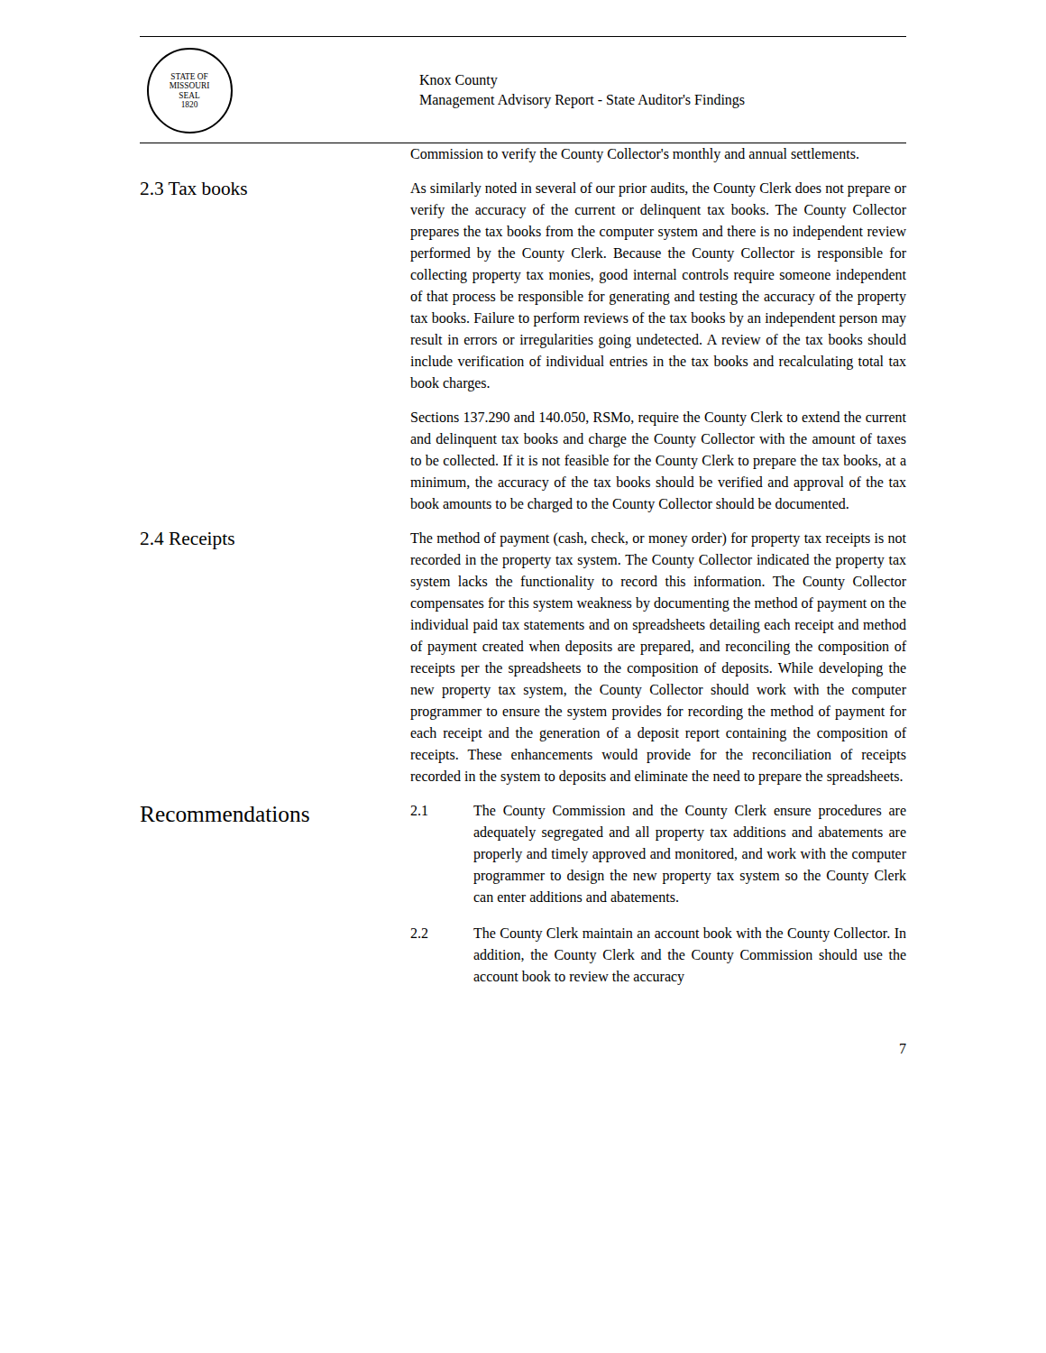STATE OF MISSOURI
SEAL
1820
Knox County
Management Advisory Report - State Auditor's Findings
Commission to verify the County Collector's monthly and annual settlements.
2.3 Tax books
As similarly noted in several of our prior audits, the County Clerk does not prepare or verify the accuracy of the current or delinquent tax books. The County Collector prepares the tax books from the computer system and there is no independent review performed by the County Clerk. Because the County Collector is responsible for collecting property tax monies, good internal controls require someone independent of that process be responsible for generating and testing the accuracy of the property tax books. Failure to perform reviews of the tax books by an independent person may result in errors or irregularities going undetected. A review of the tax books should include verification of individual entries in the tax books and recalculating total tax book charges.
Sections 137.290 and 140.050, RSMo, require the County Clerk to extend the current and delinquent tax books and charge the County Collector with the amount of taxes to be collected. If it is not feasible for the County Clerk to prepare the tax books, at a minimum, the accuracy of the tax books should be verified and approval of the tax book amounts to be charged to the County Collector should be documented.
2.4 Receipts
The method of payment (cash, check, or money order) for property tax receipts is not recorded in the property tax system. The County Collector indicated the property tax system lacks the functionality to record this information. The County Collector compensates for this system weakness by documenting the method of payment on the individual paid tax statements and on spreadsheets detailing each receipt and method of payment created when deposits are prepared, and reconciling the composition of receipts per the spreadsheets to the composition of deposits. While developing the new property tax system, the County Collector should work with the computer programmer to ensure the system provides for recording the method of payment for each receipt and the generation of a deposit report containing the composition of receipts. These enhancements would provide for the reconciliation of receipts recorded in the system to deposits and eliminate the need to prepare the spreadsheets.
Recommendations
2.1
The County Commission and the County Clerk ensure procedures are adequately segregated and all property tax additions and abatements are properly and timely approved and monitored, and work with the computer programmer to design the new property tax system so the County Clerk can enter additions and abatements.
2.2
The County Clerk maintain an account book with the County Collector. In addition, the County Clerk and the County Commission should use the account book to review the accuracy
7